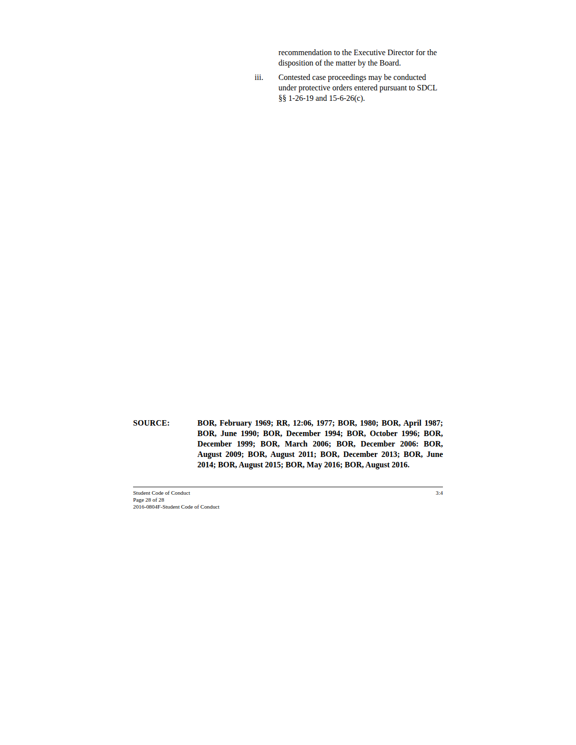recommendation to the Executive Director for the disposition of the matter by the Board.
iii.
Contested case proceedings may be conducted under protective orders entered pursuant to SDCL §§ 1-26-19 and 15-6-26(c).
SOURCE:
BOR, February 1969; RR, 12:06, 1977; BOR, 1980; BOR, April 1987; BOR, June 1990; BOR, December 1994; BOR, October 1996; BOR, December 1999; BOR, March 2006; BOR, December 2006: BOR, August 2009; BOR, August 2011; BOR, December 2013; BOR, June 2014; BOR, August 2015; BOR, May 2016; BOR, August 2016.
Student Code of Conduct
Page 28 of 28
2016-0804F-Student Code of Conduct
3:4